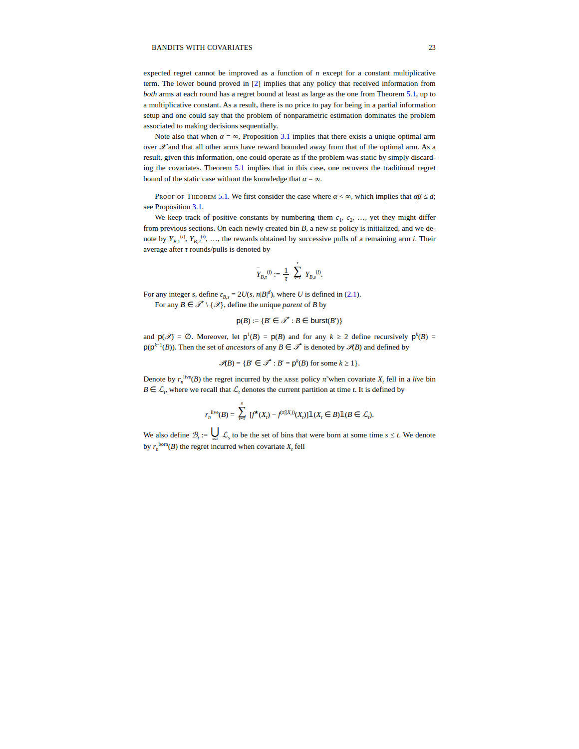BANDITS WITH COVARIATES 23
expected regret cannot be improved as a function of n except for a constant multiplicative term. The lower bound proved in [2] implies that any policy that received information from both arms at each round has a regret bound at least as large as the one from Theorem 5.1, up to a multiplicative constant. As a result, there is no price to pay for being in a partial information setup and one could say that the problem of nonparametric estimation dominates the problem associated to making decisions sequentially.
Note also that when α = ∞, Proposition 3.1 implies that there exists a unique optimal arm over 𝒳 and that all other arms have reward bounded away from that of the optimal arm. As a result, given this information, one could operate as if the problem was static by simply discarding the covariates. Theorem 5.1 implies that in this case, one recovers the traditional regret bound of the static case without the knowledge that α = ∞.
Proof of Theorem 5.1. We first consider the case where α < ∞, which implies that αβ ≤ d; see Proposition 3.1.
We keep track of positive constants by numbering them c1, c2, …, yet they might differ from previous sections. On each newly created bin B, a new se policy is initialized, and we denote by YB,1(i), YB,2(i), …, the rewards obtained by successive pulls of a remaining arm i. Their average after τ rounds/pulls is denoted by
YB,τ(i) := 1 τ τ∑s=1 YB,s(i).
For any integer s, define εB,s = 2U(s, n|B|d), where U is defined in (2.1).
For any B ∈ 𝒯* \ {𝒳}, define the unique parent of B by
p(B) := {B′ ∈ 𝒯* : B ∈ burst(B′)}
and p(𝒳) = ∅. Moreover, let p1(B) = p(B) and for any k ≥ 2 define recursively pk(B) = p(pk−1(B)). Then the set of ancestors of any B ∈ 𝒯* is denoted by 𝒫(B) and defined by
𝒫(B) = {B′ ∈ 𝒯* : B′ = pk(B) for some k ≥ 1}.
Denote by rnlive(B) the regret incurred by the abse policy π̃ when covariate Xt fell in a live bin B ∈ ℒt, where we recall that ℒt denotes the current partition at time t. It is defined by
rnlive(B) = n∑t=1 [f★(Xt) − f(π̃t(Xt))(Xt)]𝟙(Xt ∈ B)𝟙(B ∈ ℒt).
We also define ℬt := ⋃s≤t ℒs to be the set of bins that were born at some time s ≤ t. We denote by rnborn(B) the regret incurred when covariate Xt fell